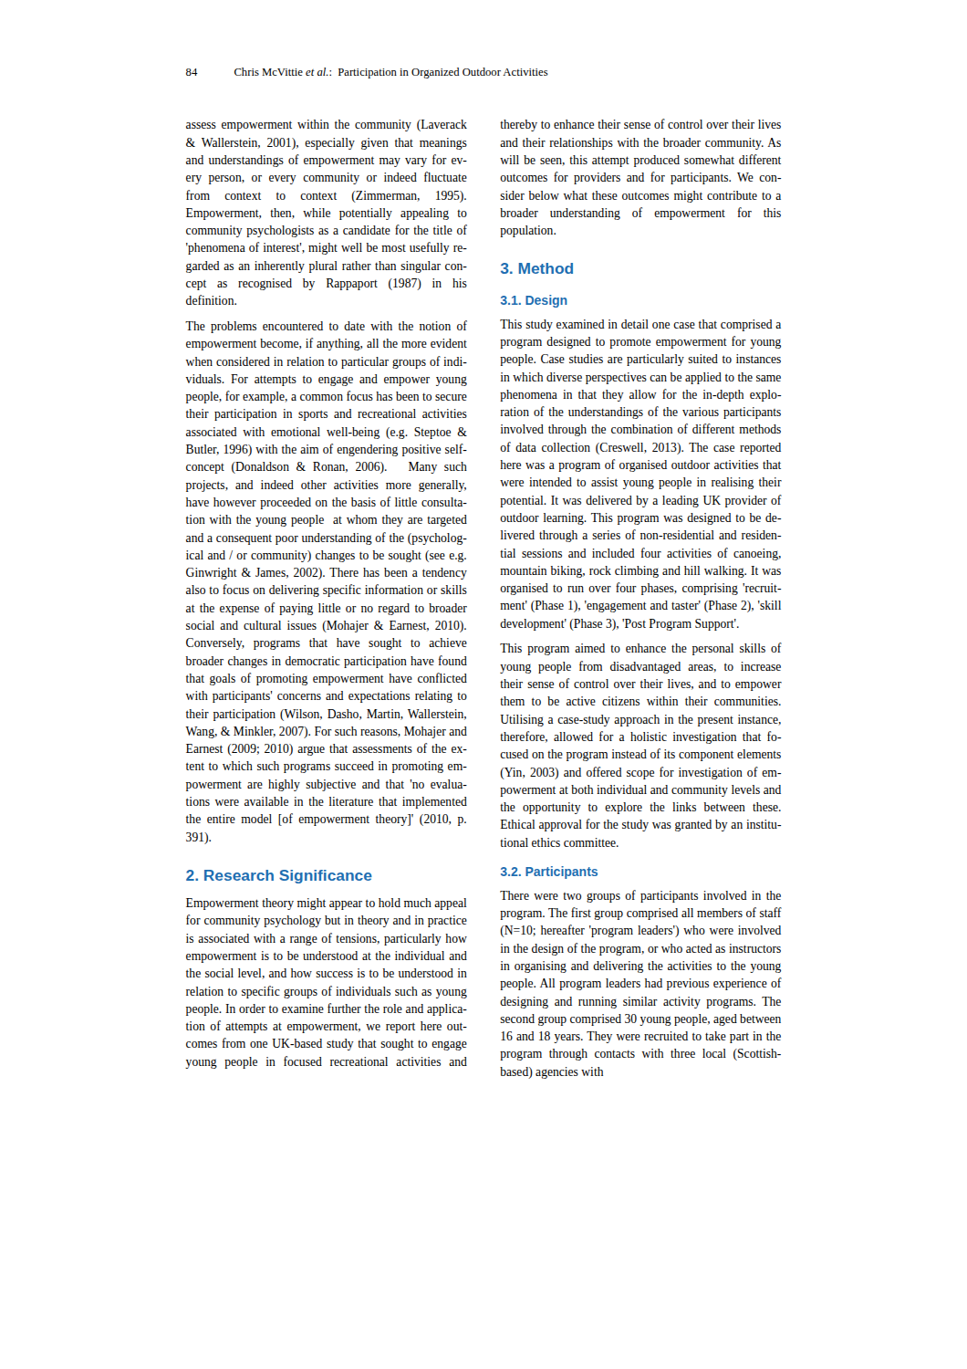84 Chris McVittie et al.: Participation in Organized Outdoor Activities
assess empowerment within the community (Laverack & Wallerstein, 2001), especially given that meanings and understandings of empowerment may vary for every person, or every community or indeed fluctuate from context to context (Zimmerman, 1995). Empowerment, then, while potentially appealing to community psychologists as a candidate for the title of 'phenomena of interest', might well be most usefully regarded as an inherently plural rather than singular concept as recognised by Rappaport (1987) in his definition.
The problems encountered to date with the notion of empowerment become, if anything, all the more evident when considered in relation to particular groups of individuals. For attempts to engage and empower young people, for example, a common focus has been to secure their participation in sports and recreational activities associated with emotional well-being (e.g. Steptoe & Butler, 1996) with the aim of engendering positive self-concept (Donaldson & Ronan, 2006). Many such projects, and indeed other activities more generally, have however proceeded on the basis of little consultation with the young people at whom they are targeted and a consequent poor understanding of the (psychological and / or community) changes to be sought (see e.g. Ginwright & James, 2002). There has been a tendency also to focus on delivering specific information or skills at the expense of paying little or no regard to broader social and cultural issues (Mohajer & Earnest, 2010). Conversely, programs that have sought to achieve broader changes in democratic participation have found that goals of promoting empowerment have conflicted with participants' concerns and expectations relating to their participation (Wilson, Dasho, Martin, Wallerstein, Wang, & Minkler, 2007). For such reasons, Mohajer and Earnest (2009; 2010) argue that assessments of the extent to which such programs succeed in promoting empowerment are highly subjective and that 'no evaluations were available in the literature that implemented the entire model [of empowerment theory]' (2010, p. 391).
2. Research Significance
Empowerment theory might appear to hold much appeal for community psychology but in theory and in practice is associated with a range of tensions, particularly how empowerment is to be understood at the individual and the social level, and how success is to be understood in relation to specific groups of individuals such as young people. In order to examine further the role and application of attempts at empowerment, we report here outcomes from one UK-based study that sought to engage young people in focused recreational activities and thereby to enhance their sense of control over their lives and their relationships with the broader community. As will be seen, this attempt produced somewhat different outcomes for providers and for participants. We consider below what these outcomes might contribute to a broader understanding of empowerment for this population.
3. Method
3.1. Design
This study examined in detail one case that comprised a program designed to promote empowerment for young people. Case studies are particularly suited to instances in which diverse perspectives can be applied to the same phenomena in that they allow for the in-depth exploration of the understandings of the various participants involved through the combination of different methods of data collection (Creswell, 2013). The case reported here was a program of organised outdoor activities that were intended to assist young people in realising their potential. It was delivered by a leading UK provider of outdoor learning. This program was designed to be delivered through a series of non-residential and residential sessions and included four activities of canoeing, mountain biking, rock climbing and hill walking. It was organised to run over four phases, comprising 'recruitment' (Phase 1), 'engagement and taster' (Phase 2), 'skill development' (Phase 3), 'Post Program Support'.
This program aimed to enhance the personal skills of young people from disadvantaged areas, to increase their sense of control over their lives, and to empower them to be active citizens within their communities. Utilising a case-study approach in the present instance, therefore, allowed for a holistic investigation that focused on the program instead of its component elements (Yin, 2003) and offered scope for investigation of empowerment at both individual and community levels and the opportunity to explore the links between these. Ethical approval for the study was granted by an institutional ethics committee.
3.2. Participants
There were two groups of participants involved in the program. The first group comprised all members of staff (N=10; hereafter 'program leaders') who were involved in the design of the program, or who acted as instructors in organising and delivering the activities to the young people. All program leaders had previous experience of designing and running similar activity programs. The second group comprised 30 young people, aged between 16 and 18 years. They were recruited to take part in the program through contacts with three local (Scottish-based) agencies with